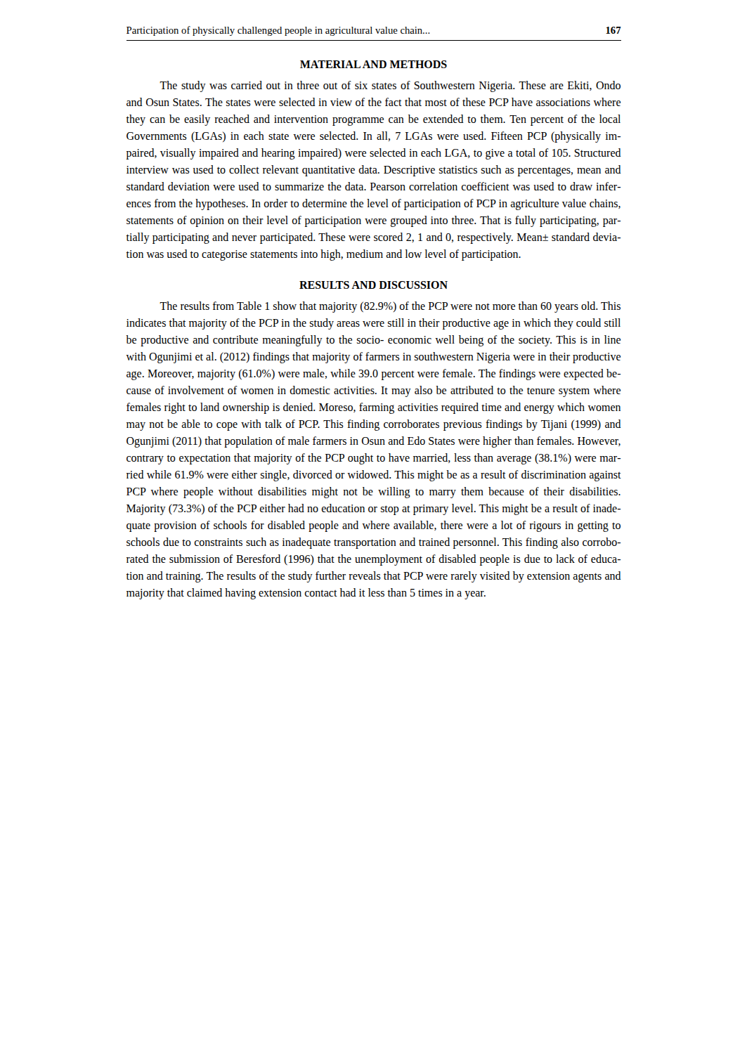Participation of physically challenged people in agricultural value chain... 167
Material and Methods
The study was carried out in three out of six states of Southwestern Nigeria. These are Ekiti, Ondo and Osun States. The states were selected in view of the fact that most of these PCP have associations where they can be easily reached and intervention programme can be extended to them. Ten percent of the local Governments (LGAs) in each state were selected. In all, 7 LGAs were used. Fifteen PCP (physically impaired, visually impaired and hearing impaired) were selected in each LGA, to give a total of 105. Structured interview was used to collect relevant quantitative data. Descriptive statistics such as percentages, mean and standard deviation were used to summarize the data. Pearson correlation coefficient was used to draw inferences from the hypotheses. In order to determine the level of participation of PCP in agriculture value chains, statements of opinion on their level of participation were grouped into three. That is fully participating, partially participating and never participated. These were scored 2, 1 and 0, respectively. Mean± standard deviation was used to categorise statements into high, medium and low level of participation.
Results and Discussion
The results from Table 1 show that majority (82.9%) of the PCP were not more than 60 years old. This indicates that majority of the PCP in the study areas were still in their productive age in which they could still be productive and contribute meaningfully to the socio- economic well being of the society. This is in line with Ogunjimi et al. (2012) findings that majority of farmers in southwestern Nigeria were in their productive age. Moreover, majority (61.0%) were male, while 39.0 percent were female. The findings were expected because of involvement of women in domestic activities. It may also be attributed to the tenure system where females right to land ownership is denied. Moreso, farming activities required time and energy which women may not be able to cope with talk of PCP. This finding corroborates previous findings by Tijani (1999) and Ogunjimi (2011) that population of male farmers in Osun and Edo States were higher than females. However, contrary to expectation that majority of the PCP ought to have married, less than average (38.1%) were married while 61.9% were either single, divorced or widowed. This might be as a result of discrimination against PCP where people without disabilities might not be willing to marry them because of their disabilities. Majority (73.3%) of the PCP either had no education or stop at primary level. This might be a result of inadequate provision of schools for disabled people and where available, there were a lot of rigours in getting to schools due to constraints such as inadequate transportation and trained personnel. This finding also corroborated the submission of Beresford (1996) that the unemployment of disabled people is due to lack of education and training. The results of the study further reveals that PCP were rarely visited by extension agents and majority that claimed having extension contact had it less than 5 times in a year.